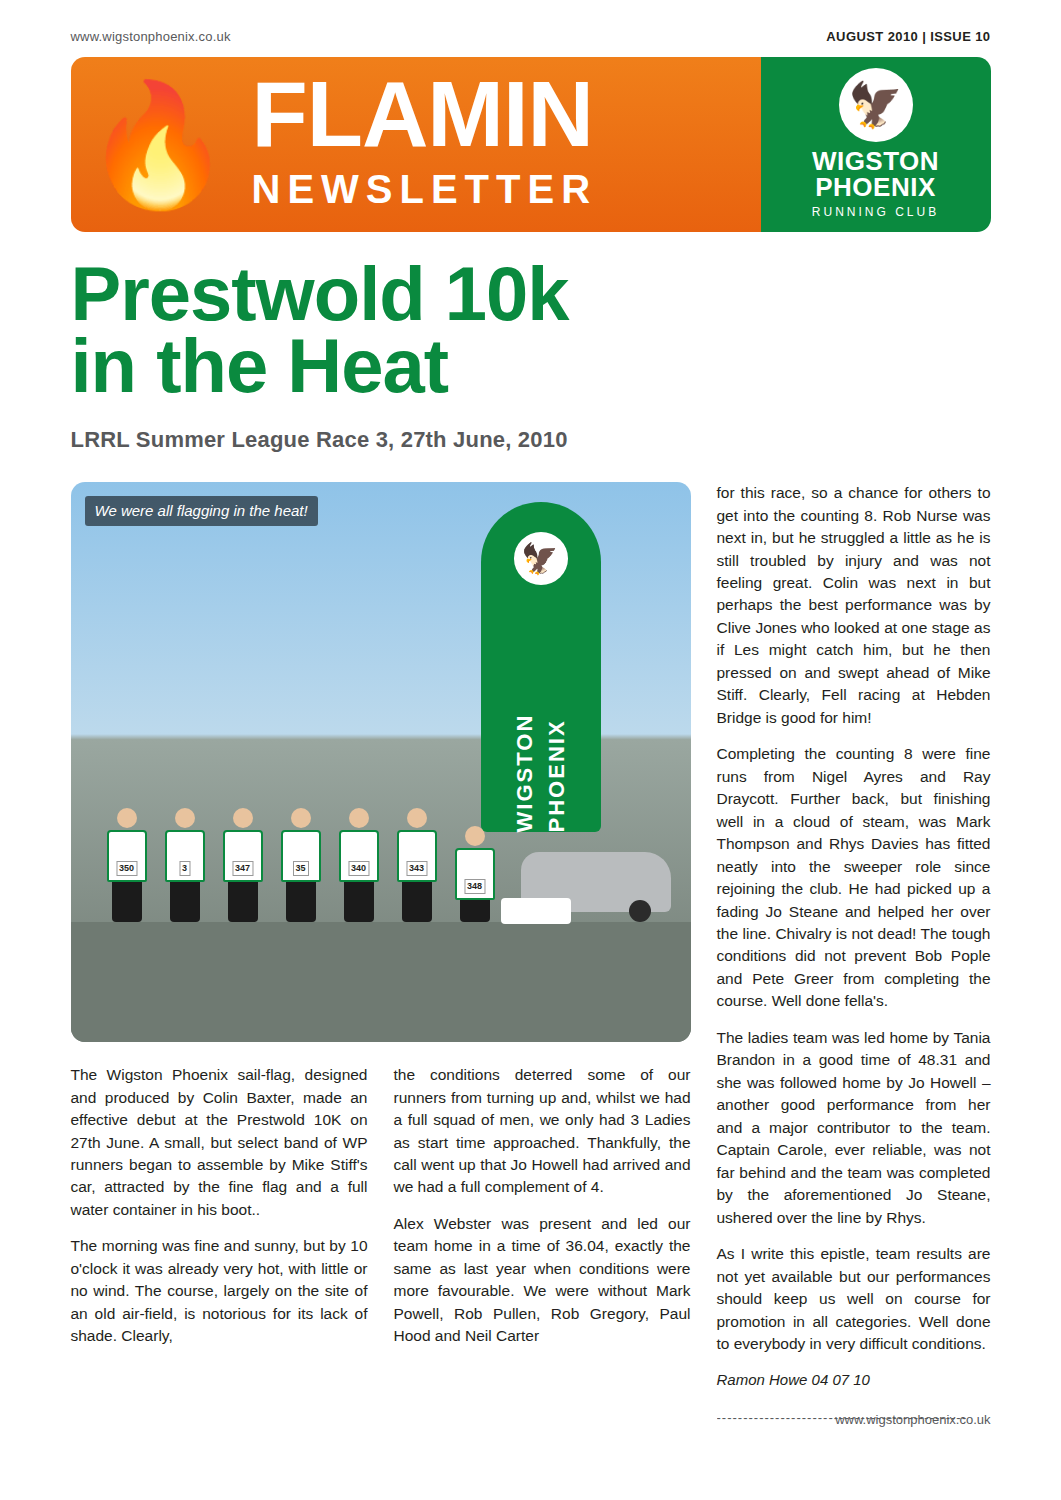www.wigstonphoenix.co.uk AUGUST 2010 | ISSUE 10
🔥
FLAMIN
NEWSLETTER
🦅
WIGSTON
PHOENIX
RUNNING CLUB
Prestwold 10k
in the Heat
LRRL Summer League Race 3, 27th June, 2010
We were all flagging in the heat!
🦅
WIGSTON PHOENIX
350
3
347
35
340
343
348
The Wigston Phoenix sail-flag, designed and produced by Colin Baxter, made an effective debut at the Prestwold 10K on 27th June. A small, but select band of WP runners began to assemble by Mike Stiff's car, attracted by the fine flag and a full water container in his boot..
The morning was fine and sunny, but by 10 o'clock it was already very hot, with little or no wind. The course, largely on the site of an old air-field, is notorious for its lack of shade. Clearly,
the conditions deterred some of our runners from turning up and, whilst we had a full squad of men, we only had 3 Ladies as start time approached. Thankfully, the call went up that Jo Howell had arrived and we had a full complement of 4.
Alex Webster was present and led our team home in a time of 36.04, exactly the same as last year when conditions were more favourable. We were without Mark Powell, Rob Pullen, Rob Gregory, Paul Hood and Neil Carter
for this race, so a chance for others to get into the counting 8. Rob Nurse was next in, but he struggled a little as he is still troubled by injury and was not feeling great. Colin was next in but perhaps the best performance was by Clive Jones who looked at one stage as if Les might catch him, but he then pressed on and swept ahead of Mike Stiff. Clearly, Fell racing at Hebden Bridge is good for him!
Completing the counting 8 were fine runs from Nigel Ayres and Ray Draycott. Further back, but finishing well in a cloud of steam, was Mark Thompson and Rhys Davies has fitted neatly into the sweeper role since rejoining the club. He had picked up a fading Jo Steane and helped her over the line. Chivalry is not dead! The tough conditions did not prevent Bob Pople and Pete Greer from completing the course. Well done fella's.
The ladies team was led home by Tania Brandon in a good time of 48.31 and she was followed home by Jo Howell – another good performance from her and a major contributor to the team. Captain Carole, ever reliable, was not far behind and the team was completed by the aforementioned Jo Steane, ushered over the line by Rhys.
As I write this epistle, team results are not yet available but our performances should keep us well on course for promotion in all categories. Well done to everybody in very difficult conditions.
Ramon Howe 04 07 10
-----------------------------------------------
www.wigstonphoenix.co.uk